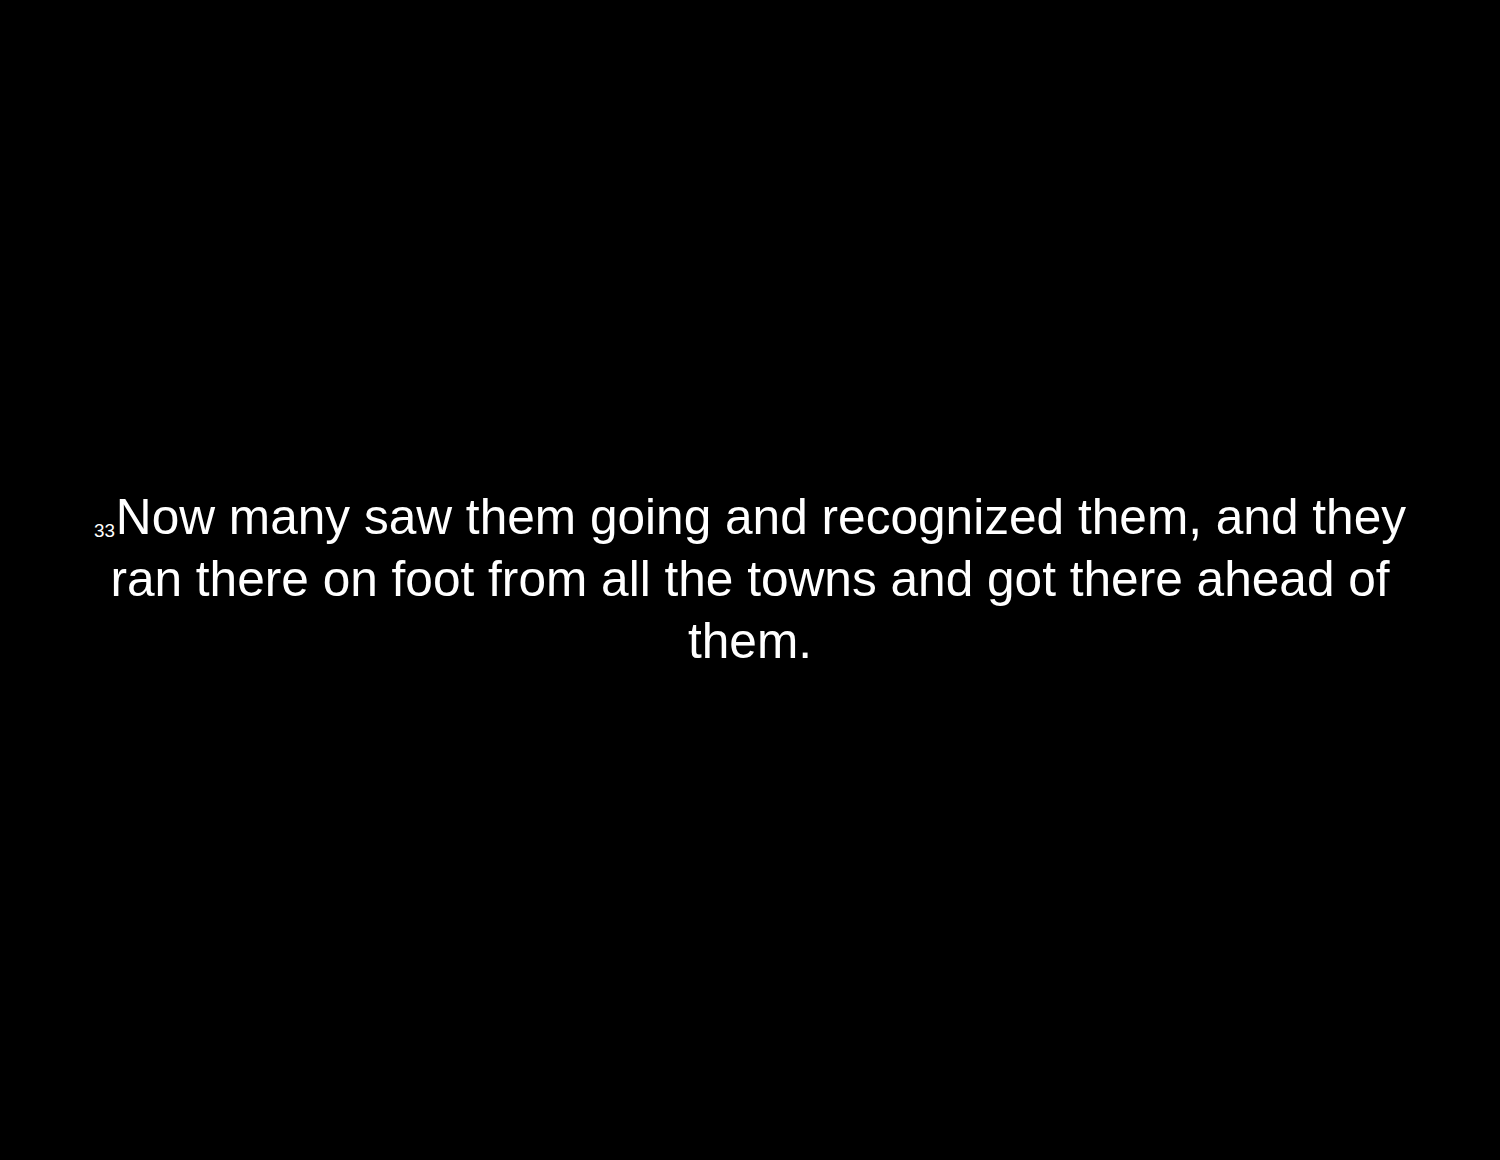33Now many saw them going and recognized them, and they ran there on foot from all the towns and got there ahead of them.